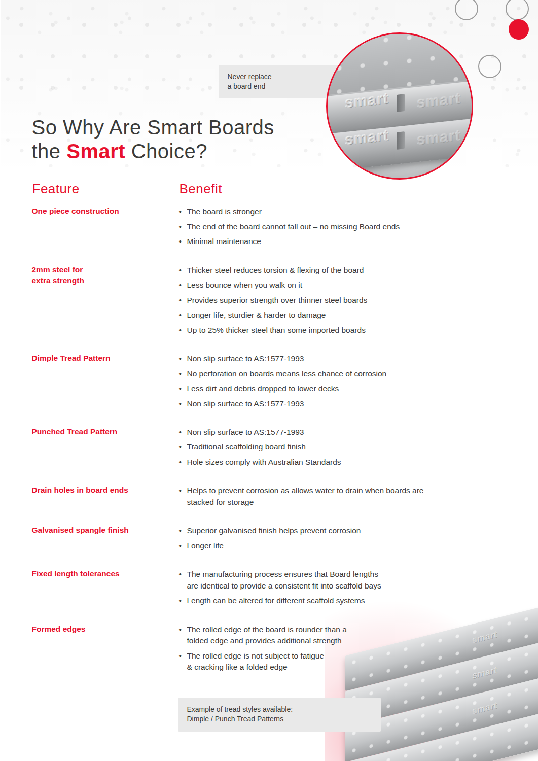smart smart smart smart
Never replace
a board end
So Why Are Smart Boards
the Smart Choice?
| Feature | Benefit |
| --- | --- |
| One piece construction | The board is stronger The end of the board cannot fall out – no missing Board ends Minimal maintenance |
| 2mm steel for extra strength | Thicker steel reduces torsion & flexing of the board Less bounce when you walk on it Provides superior strength over thinner steel boards Longer life, sturdier & harder to damage Up to 25% thicker steel than some imported boards |
| Dimple Tread Pattern | Non slip surface to AS:1577-1993 No perforation on boards means less chance of corrosion Less dirt and debris dropped to lower decks Non slip surface to AS:1577-1993 |
| Punched Tread Pattern | Non slip surface to AS:1577-1993 Traditional scaffolding board finish Hole sizes comply with Australian Standards |
| Drain holes in board ends | Helps to prevent corrosion as allows water to drain when boards are stacked for storage |
| Galvanised spangle finish | Superior galvanised finish helps prevent corrosion Longer life |
| Fixed length tolerances | The manufacturing process ensures that Board lengths are identical to provide a consistent fit into scaffold bays Length can be altered for different scaffold systems |
| Formed edges | The rolled edge of the board is rounder than a folded edge and provides additional strength The rolled edge is not subject to fatigue & cracking like a folded edge |
Example of tread styles available:
Dimple / Punch Tread Patterns
smart
smart
smart